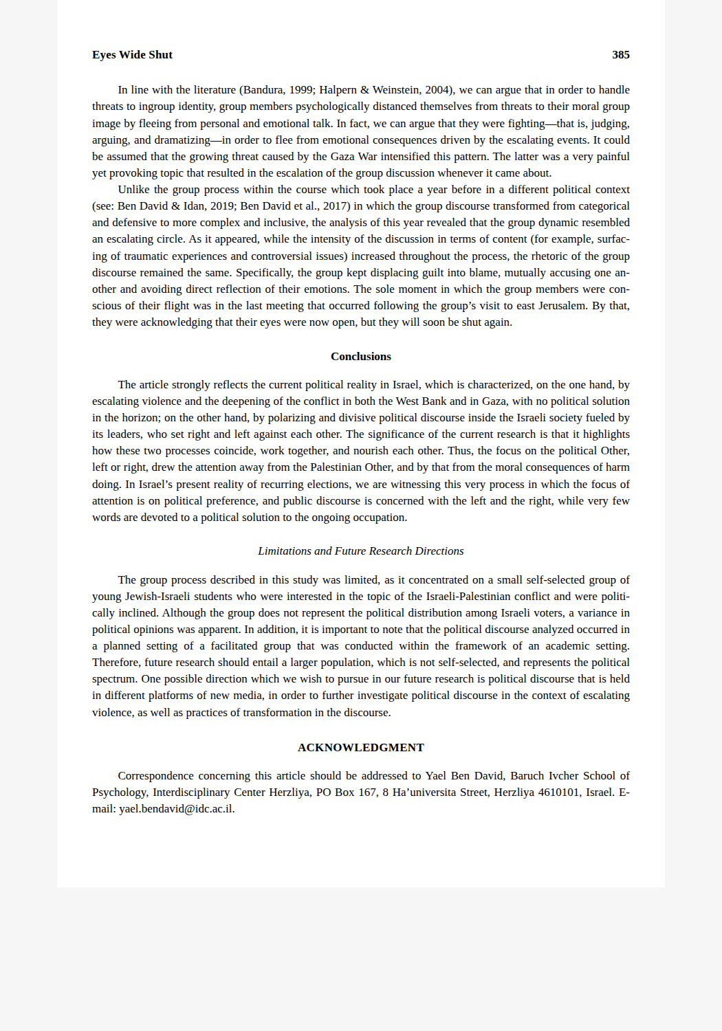Eyes Wide Shut 385
In line with the literature (Bandura, 1999; Halpern & Weinstein, 2004), we can argue that in order to handle threats to ingroup identity, group members psychologically distanced themselves from threats to their moral group image by fleeing from personal and emotional talk. In fact, we can argue that they were fighting—that is, judging, arguing, and dramatizing—in order to flee from emotional consequences driven by the escalating events. It could be assumed that the growing threat caused by the Gaza War intensified this pattern. The latter was a very painful yet provoking topic that resulted in the escalation of the group discussion whenever it came about.
Unlike the group process within the course which took place a year before in a different political context (see: Ben David & Idan, 2019; Ben David et al., 2017) in which the group discourse transformed from categorical and defensive to more complex and inclusive, the analysis of this year revealed that the group dynamic resembled an escalating circle. As it appeared, while the intensity of the discussion in terms of content (for example, surfacing of traumatic experiences and controversial issues) increased throughout the process, the rhetoric of the group discourse remained the same. Specifically, the group kept displacing guilt into blame, mutually accusing one another and avoiding direct reflection of their emotions. The sole moment in which the group members were conscious of their flight was in the last meeting that occurred following the group’s visit to east Jerusalem. By that, they were acknowledging that their eyes were now open, but they will soon be shut again.
Conclusions
The article strongly reflects the current political reality in Israel, which is characterized, on the one hand, by escalating violence and the deepening of the conflict in both the West Bank and in Gaza, with no political solution in the horizon; on the other hand, by polarizing and divisive political discourse inside the Israeli society fueled by its leaders, who set right and left against each other. The significance of the current research is that it highlights how these two processes coincide, work together, and nourish each other. Thus, the focus on the political Other, left or right, drew the attention away from the Palestinian Other, and by that from the moral consequences of harm doing. In Israel’s present reality of recurring elections, we are witnessing this very process in which the focus of attention is on political preference, and public discourse is concerned with the left and the right, while very few words are devoted to a political solution to the ongoing occupation.
Limitations and Future Research Directions
The group process described in this study was limited, as it concentrated on a small self-selected group of young Jewish-Israeli students who were interested in the topic of the Israeli-Palestinian conflict and were politically inclined. Although the group does not represent the political distribution among Israeli voters, a variance in political opinions was apparent. In addition, it is important to note that the political discourse analyzed occurred in a planned setting of a facilitated group that was conducted within the framework of an academic setting. Therefore, future research should entail a larger population, which is not self-selected, and represents the political spectrum. One possible direction which we wish to pursue in our future research is political discourse that is held in different platforms of new media, in order to further investigate political discourse in the context of escalating violence, as well as practices of transformation in the discourse.
ACKNOWLEDGMENT
Correspondence concerning this article should be addressed to Yael Ben David, Baruch Ivcher School of Psychology, Interdisciplinary Center Herzliya, PO Box 167, 8 Ha’universita Street, Herzliya 4610101, Israel. E-mail: yael.bendavid@idc.ac.il.